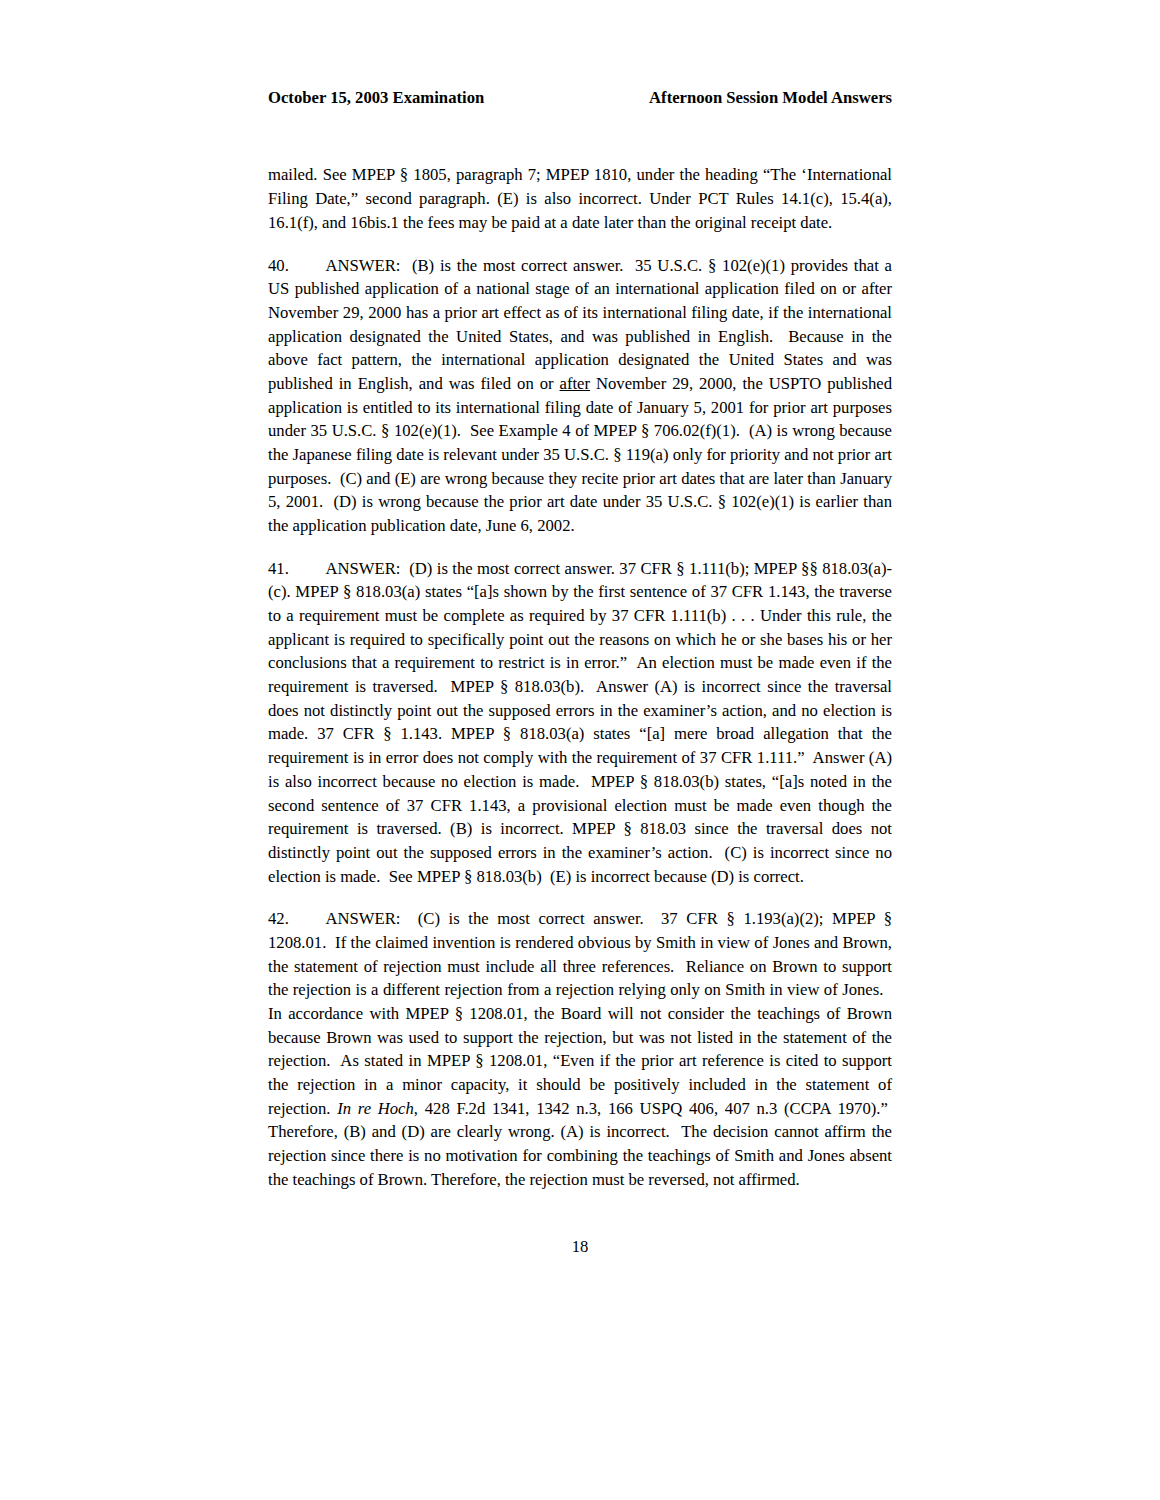October 15, 2003 Examination Afternoon Session Model Answers
mailed. See MPEP § 1805, paragraph 7; MPEP 1810, under the heading “The ‘International Filing Date,” second paragraph. (E) is also incorrect. Under PCT Rules 14.1(c), 15.4(a), 16.1(f), and 16bis.1 the fees may be paid at a date later than the original receipt date.
40. ANSWER: (B) is the most correct answer. 35 U.S.C. § 102(e)(1) provides that a US published application of a national stage of an international application filed on or after November 29, 2000 has a prior art effect as of its international filing date, if the international application designated the United States, and was published in English. Because in the above fact pattern, the international application designated the United States and was published in English, and was filed on or after November 29, 2000, the USPTO published application is entitled to its international filing date of January 5, 2001 for prior art purposes under 35 U.S.C. § 102(e)(1). See Example 4 of MPEP § 706.02(f)(1). (A) is wrong because the Japanese filing date is relevant under 35 U.S.C. § 119(a) only for priority and not prior art purposes. (C) and (E) are wrong because they recite prior art dates that are later than January 5, 2001. (D) is wrong because the prior art date under 35 U.S.C. § 102(e)(1) is earlier than the application publication date, June 6, 2002.
41. ANSWER: (D) is the most correct answer. 37 CFR § 1.111(b); MPEP §§ 818.03(a)-(c). MPEP § 818.03(a) states “[a]s shown by the first sentence of 37 CFR 1.143, the traverse to a requirement must be complete as required by 37 CFR 1.111(b) . . . Under this rule, the applicant is required to specifically point out the reasons on which he or she bases his or her conclusions that a requirement to restrict is in error.” An election must be made even if the requirement is traversed. MPEP § 818.03(b). Answer (A) is incorrect since the traversal does not distinctly point out the supposed errors in the examiner’s action, and no election is made. 37 CFR § 1.143. MPEP § 818.03(a) states “[a] mere broad allegation that the requirement is in error does not comply with the requirement of 37 CFR 1.111.” Answer (A) is also incorrect because no election is made. MPEP § 818.03(b) states, “[a]s noted in the second sentence of 37 CFR 1.143, a provisional election must be made even though the requirement is traversed. (B) is incorrect. MPEP § 818.03 since the traversal does not distinctly point out the supposed errors in the examiner’s action. (C) is incorrect since no election is made. See MPEP § 818.03(b) (E) is incorrect because (D) is correct.
42. ANSWER: (C) is the most correct answer. 37 CFR § 1.193(a)(2); MPEP § 1208.01. If the claimed invention is rendered obvious by Smith in view of Jones and Brown, the statement of rejection must include all three references. Reliance on Brown to support the rejection is a different rejection from a rejection relying only on Smith in view of Jones. In accordance with MPEP § 1208.01, the Board will not consider the teachings of Brown because Brown was used to support the rejection, but was not listed in the statement of the rejection. As stated in MPEP § 1208.01, “Even if the prior art reference is cited to support the rejection in a minor capacity, it should be positively included in the statement of rejection. In re Hoch, 428 F.2d 1341, 1342 n.3, 166 USPQ 406, 407 n.3 (CCPA 1970).” Therefore, (B) and (D) are clearly wrong. (A) is incorrect. The decision cannot affirm the rejection since there is no motivation for combining the teachings of Smith and Jones absent the teachings of Brown. Therefore, the rejection must be reversed, not affirmed.
18